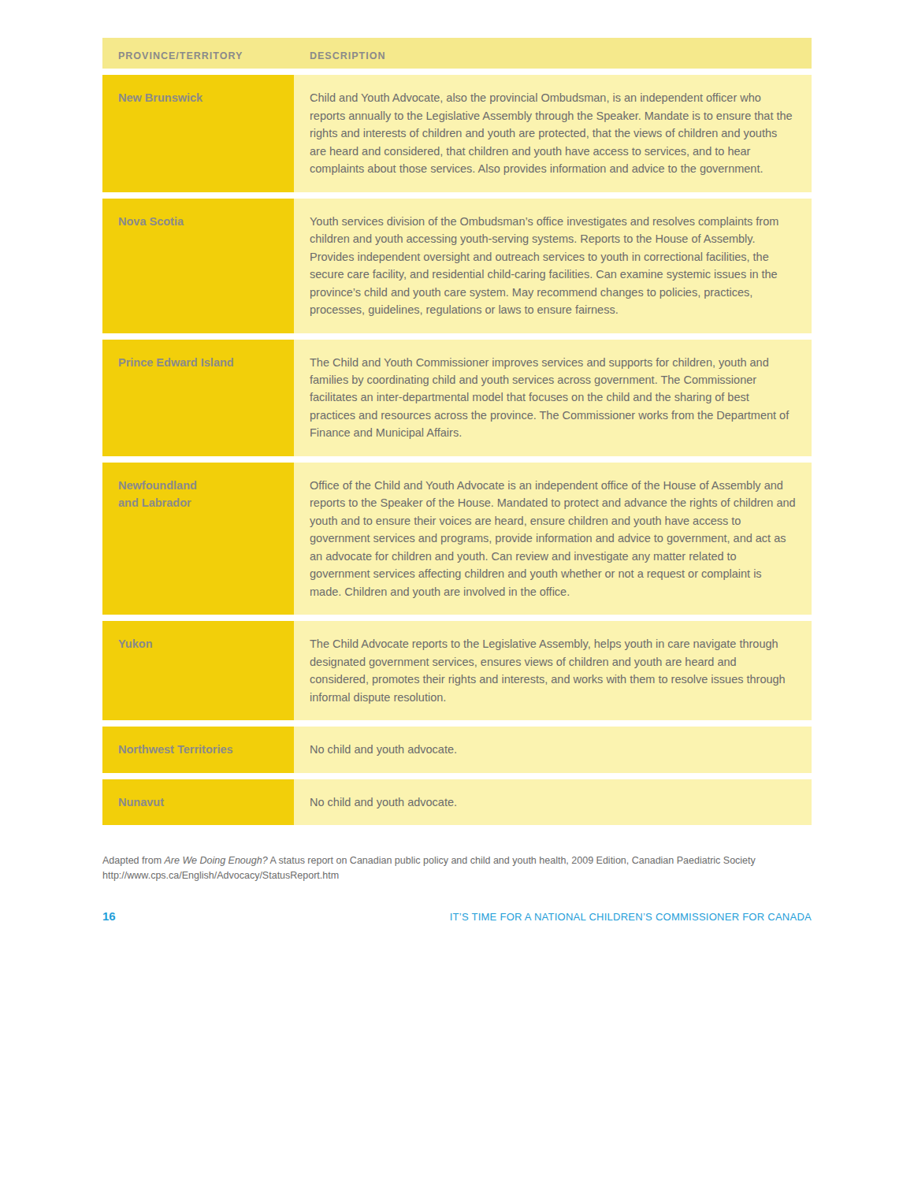| Province/Territory | Description |
| --- | --- |
| New Brunswick | Child and Youth Advocate, also the provincial Ombudsman, is an independent officer who reports annually to the Legislative Assembly through the Speaker. Mandate is to ensure that the rights and interests of children and youth are protected, that the views of children and youths are heard and considered, that children and youth have access to services, and to hear complaints about those services. Also provides information and advice to the government. |
| Nova Scotia | Youth services division of the Ombudsman’s office investigates and resolves complaints from children and youth accessing youth-serving systems. Reports to the House of Assembly. Provides independent oversight and outreach services to youth in correctional facilities, the secure care facility, and residential child-caring facilities. Can examine systemic issues in the province’s child and youth care system. May recommend changes to policies, practices, processes, guidelines, regulations or laws to ensure fairness. |
| Prince Edward Island | The Child and Youth Commissioner improves services and supports for children, youth and families by coordinating child and youth services across government. The Commissioner facilitates an inter-departmental model that focuses on the child and the sharing of best practices and resources across the province. The Commissioner works from the Department of Finance and Municipal Affairs. |
| Newfoundland and Labrador | Office of the Child and Youth Advocate is an independent office of the House of Assembly and reports to the Speaker of the House. Mandated to protect and advance the rights of children and youth and to ensure their voices are heard, ensure children and youth have access to government services and programs, provide information and advice to government, and act as an advocate for children and youth. Can review and investigate any matter related to government services affecting children and youth whether or not a request or complaint is made. Children and youth are involved in the office. |
| Yukon | The Child Advocate reports to the Legislative Assembly, helps youth in care navigate through designated government services, ensures views of children and youth are heard and considered, promotes their rights and interests, and works with them to resolve issues through informal dispute resolution. |
| Northwest Territories | No child and youth advocate. |
| Nunavut | No child and youth advocate. |
Adapted from Are We Doing Enough? A status report on Canadian public policy and child and youth health, 2009 Edition, Canadian Paediatric Society http://www.cps.ca/English/Advocacy/StatusReport.htm
16 IT’S TIME FOR A NATIONAL CHILDREN’S COMMISSIONER FOR CANADA